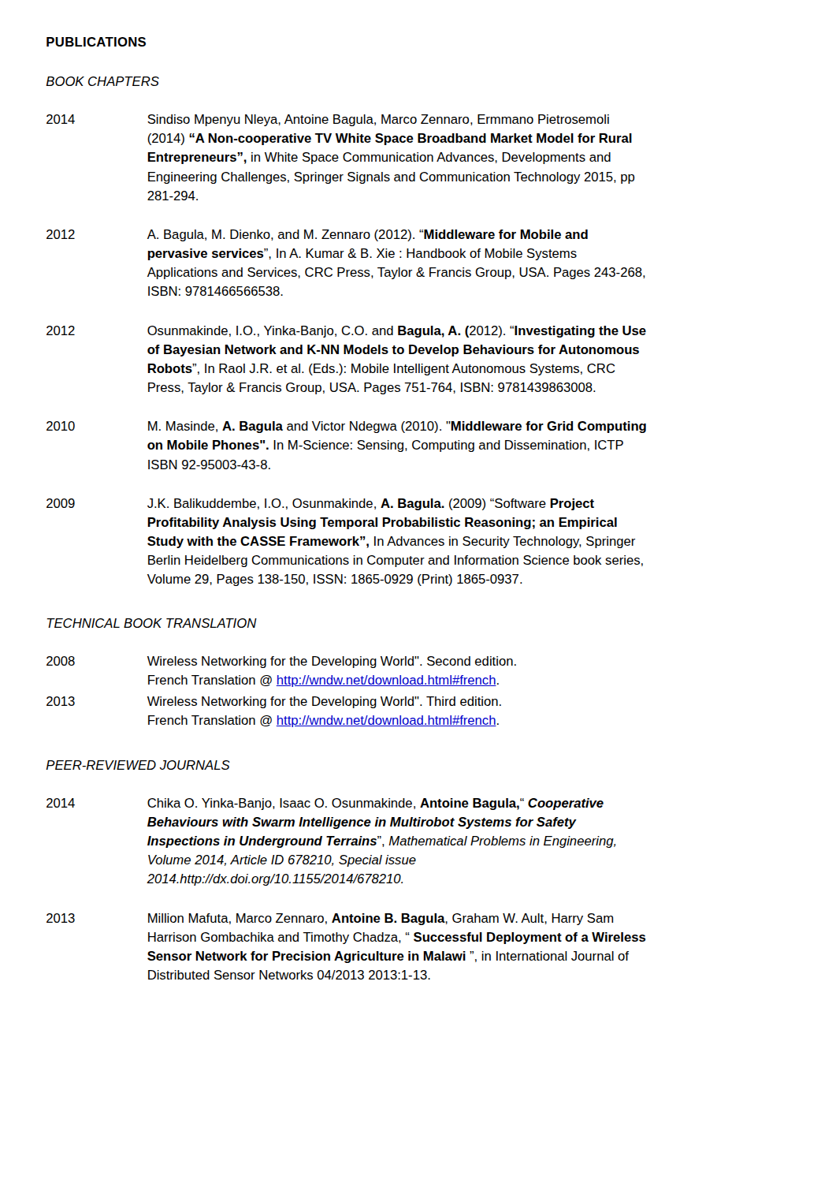PUBLICATIONS
BOOK CHAPTERS
2014
Sindiso Mpenyu Nleya, Antoine Bagula, Marco Zennaro, Ermmano Pietrosemoli (2014) “A Non-cooperative TV White Space Broadband Market Model for Rural Entrepreneurs”, in White Space Communication Advances, Developments and Engineering Challenges, Springer Signals and Communication Technology 2015, pp 281-294.
2012
A. Bagula, M. Dienko, and M. Zennaro (2012). “Middleware for Mobile and pervasive services”, In A. Kumar & B. Xie : Handbook of Mobile Systems Applications and Services, CRC Press, Taylor & Francis Group, USA. Pages 243-268, ISBN: 9781466566538.
2012
Osunmakinde, I.O., Yinka-Banjo, C.O. and Bagula, A. (2012). “Investigating the Use of Bayesian Network and K-NN Models to Develop Behaviours for Autonomous Robots”, In Raol J.R. et al. (Eds.): Mobile Intelligent Autonomous Systems, CRC Press, Taylor & Francis Group, USA. Pages 751-764, ISBN: 9781439863008.
2010
M. Masinde, A. Bagula and Victor Ndegwa (2010). "Middleware for Grid Computing on Mobile Phones". In M-Science: Sensing, Computing and Dissemination, ICTP ISBN 92-95003-43-8.
2009
J.K. Balikuddembe, I.O., Osunmakinde, A. Bagula. (2009) “Software Project Profitability Analysis Using Temporal Probabilistic Reasoning; an Empirical Study with the CASSE Framework”, In Advances in Security Technology, Springer Berlin Heidelberg Communications in Computer and Information Science book series, Volume 29, Pages 138-150, ISSN: 1865-0929 (Print) 1865-0937.
TECHNICAL BOOK TRANSLATION
2008
Wireless Networking for the Developing World". Second edition.
French Translation @ http://wndw.net/download.html#french.
2013
Wireless Networking for the Developing World". Third edition.
French Translation @ http://wndw.net/download.html#french.
PEER-REVIEWED JOURNALS
2014
Chika O. Yinka-Banjo, Isaac O. Osunmakinde, Antoine Bagula,“ Cooperative Behaviours with Swarm Intelligence in Multirobot Systems for Safety Inspections in Underground Terrains”, Mathematical Problems in Engineering, Volume 2014, Article ID 678210, Special issue 2014.http://dx.doi.org/10.1155/2014/678210.
2013
Million Mafuta, Marco Zennaro, Antoine B. Bagula, Graham W. Ault, Harry Sam Harrison Gombachika and Timothy Chadza, “ Successful Deployment of a Wireless Sensor Network for Precision Agriculture in Malawi ”, in International Journal of Distributed Sensor Networks 04/2013 2013:1-13.